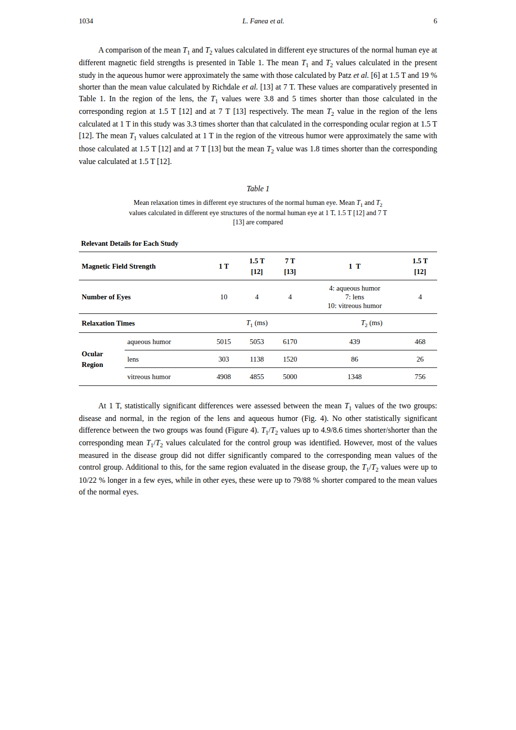1034 L. Fanea et al. 6
A comparison of the mean T 1 and T 2 values calculated in different eye structures of the normal human eye at different magnetic field strengths is presented in Table 1. The mean T 1 and T 2 values calculated in the present study in the aqueous humor were approximately the same with those calculated by Patz et al. [6] at 1.5 T and 19 % shorter than the mean value calculated by Richdale et al. [13] at 7 T. These values are comparatively presented in Table 1. In the region of the lens, the T 1 values were 3.8 and 5 times shorter than those calculated in the corresponding region at 1.5 T [12] and at 7 T [13] respectively. The mean T 2 value in the region of the lens calculated at 1 T in this study was 3.3 times shorter than that calculated in the corresponding ocular region at 1.5 T [12]. The mean T 1 values calculated at 1 T in the region of the vitreous humor were approximately the same with those calculated at 1.5 T [12] and at 7 T [13] but the mean T 2 value was 1.8 times shorter than the corresponding value calculated at 1.5 T [12].
Table 1
Mean relaxation times in different eye structures of the normal human eye. Mean T 1 and T 2 values calculated in different eye structures of the normal human eye at 1 T, 1.5 T [12] and 7 T [13] are compared
Relevant Details for Each Study
| Magnetic Field Strength | 1 T | 1.5 T [12] | 7 T [13] | 1 T | 1.5 T [12] |
| --- | --- | --- | --- | --- | --- |
| Number of Eyes | 10 | 4 | 4 | 4: aqueous humor 7: lens 10: vitreous humor | 4 |
| Relaxation Times | T 1 (ms) | T 2 (ms) |
| Ocular Region | aqueous humor | 5015 | 5053 | 6170 | 439 | 468 |
| lens | 303 | 1138 | 1520 | 86 | 26 |
| vitreous humor | 4908 | 4855 | 5000 | 1348 | 756 |
At 1 T, statistically significant differences were assessed between the mean T 1 values of the two groups: disease and normal, in the region of the lens and aqueous humor (Fig. 4). No other statistically significant difference between the two groups was found (Figure 4). T 1/T 2 values up to 4.9/8.6 times shorter/shorter than the corresponding mean T 1/T 2 values calculated for the control group was identified. However, most of the values measured in the disease group did not differ significantly compared to the corresponding mean values of the control group. Additional to this, for the same region evaluated in the disease group, the T 1/T 2 values were up to 10/22 % longer in a few eyes, while in other eyes, these were up to 79/88 % shorter compared to the mean values of the normal eyes.